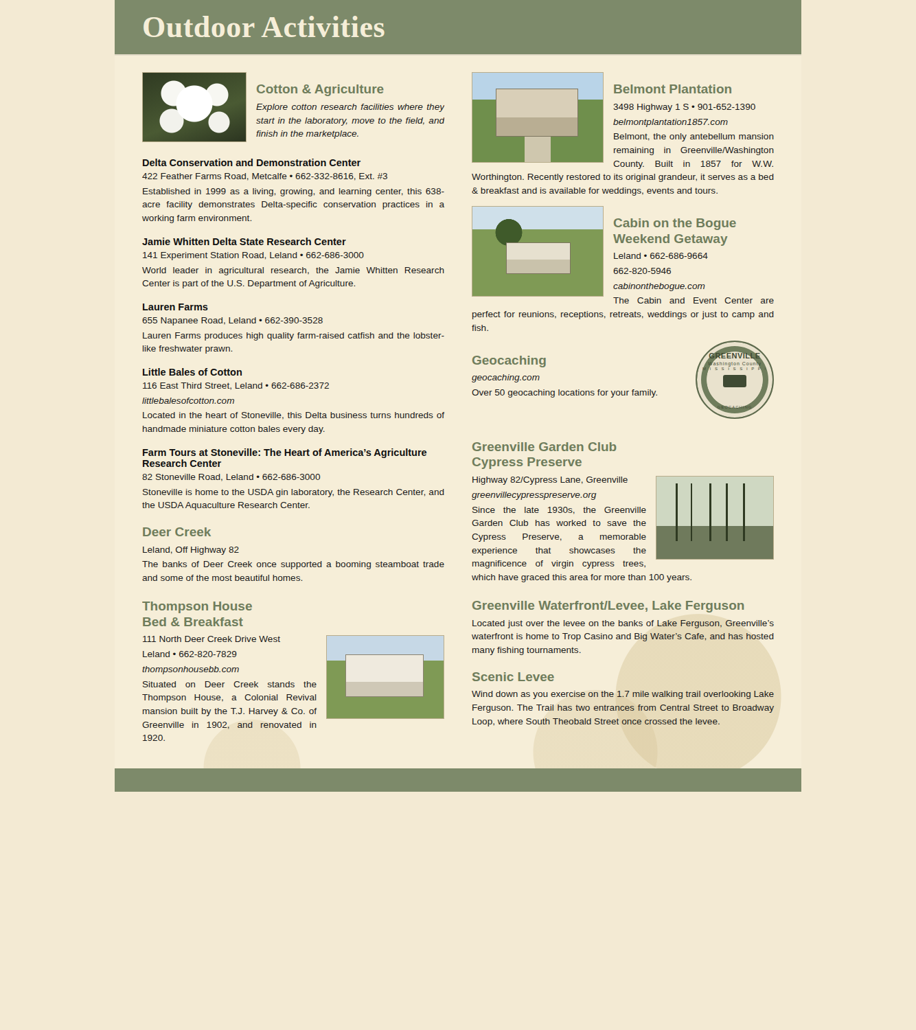Outdoor Activities
Cotton & Agriculture
Explore cotton research facilities where they start in the laboratory, move to the field, and finish in the marketplace.
Delta Conservation and Demonstration Center
422 Feather Farms Road, Metcalfe • 662-332-8616, Ext. #3
Established in 1999 as a living, growing, and learning center, this 638-acre facility demonstrates Delta-specific conservation practices in a working farm environment.
Jamie Whitten Delta State Research Center
141 Experiment Station Road, Leland • 662-686-3000
World leader in agricultural research, the Jamie Whitten Research Center is part of the U.S. Department of Agriculture.
Lauren Farms
655 Napanee Road, Leland • 662-390-3528
Lauren Farms produces high quality farm-raised catfish and the lobster-like freshwater prawn.
Little Bales of Cotton
116 East Third Street, Leland • 662-686-2372
littlebalesofcotton.com
Located in the heart of Stoneville, this Delta business turns hundreds of handmade miniature cotton bales every day.
Farm Tours at Stoneville: The Heart of America’s Agriculture Research Center
82 Stoneville Road, Leland • 662-686-3000
Stoneville is home to the USDA gin laboratory, the Research Center, and the USDA Aquaculture Research Center.
Deer Creek
Leland, Off Highway 82
The banks of Deer Creek once supported a booming steamboat trade and some of the most beautiful homes.
Thompson House
Bed & Breakfast
111 North Deer Creek Drive West
Leland • 662-820-7829
thompsonhousebb.com
Situated on Deer Creek stands the Thompson House, a Colonial Revival mansion built by the T.J. Harvey & Co. of Greenville in 1902, and renovated in 1920.
Belmont Plantation
3498 Highway 1 S • 901-652-1390
belmontplantation1857.com
Belmont, the only antebellum mansion remaining in Greenville/Washington County. Built in 1857 for W.W. Worthington. Recently restored to its original grandeur, it serves as a bed & breakfast and is available for weddings, events and tours.
Cabin on the Bogue
Weekend Getaway
Leland • 662-686-9664
662-820-5946
cabinonthebogue.com
The Cabin and Event Center are perfect for reunions, receptions, retreats, weddings or just to camp and fish.
GREENVILLE
Washington County
M I S S I S S I P P I
GEOCACHING
Geocaching
geocaching.com
Over 50 geocaching locations for your family.
Greenville Garden Club
Cypress Preserve
Highway 82/Cypress Lane, Greenville
greenvillecypresspreserve.org
Since the late 1930s, the Greenville Garden Club has worked to save the Cypress Preserve, a memorable experience that showcases the magnificence of virgin cypress trees, which have graced this area for more than 100 years.
Greenville Waterfront/Levee, Lake Ferguson
Located just over the levee on the banks of Lake Ferguson, Greenville’s waterfront is home to Trop Casino and Big Water’s Cafe, and has hosted many fishing tournaments.
Scenic Levee
Wind down as you exercise on the 1.7 mile walking trail overlooking Lake Ferguson. The Trail has two entrances from Central Street to Broadway Loop, where South Theobald Street once crossed the levee.